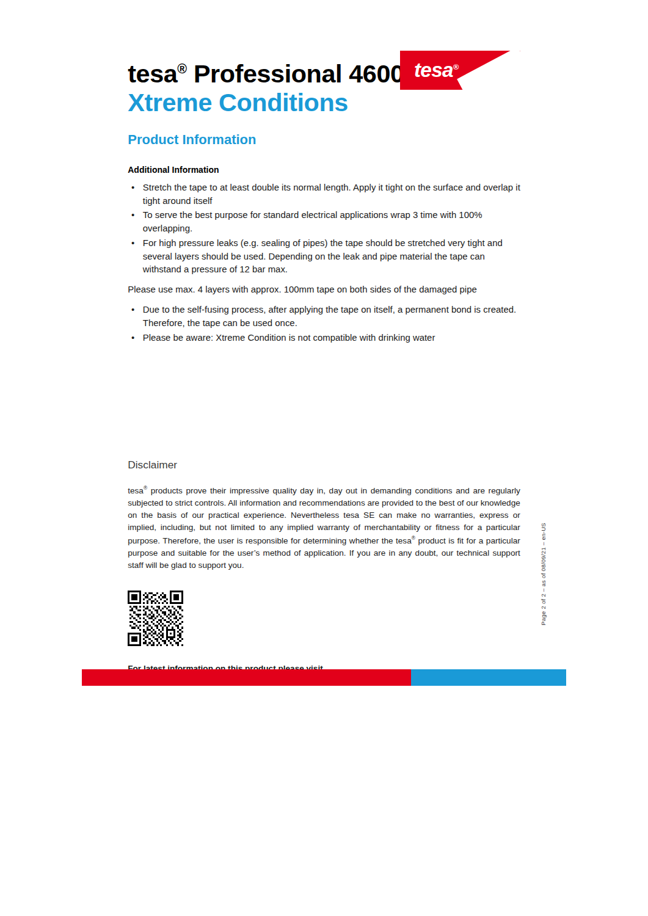tesa®
tesa® Professional 4600
Xtreme Conditions
Product Information
Additional Information
Stretch the tape to at least double its normal length. Apply it tight on the surface and overlap it tight around itself
To serve the best purpose for standard electrical applications wrap 3 time with 100% overlapping.
For high pressure leaks (e.g. sealing of pipes) the tape should be stretched very tight and several layers should be used. Depending on the leak and pipe material the tape can withstand a pressure of 12 bar max.
Please use max. 4 layers with approx. 100mm tape on both sides of the damaged pipe
Due to the self-fusing process, after applying the tape on itself, a permanent bond is created. Therefore, the tape can be used once.
Please be aware: Xtreme Condition is not compatible with drinking water
Disclaimer
tesa® products prove their impressive quality day in, day out in demanding conditions and are regularly subjected to strict controls. All information and recommendations are provided to the best of our knowledge on the basis of our practical experience. Nevertheless tesa SE can make no warranties, express or implied, including, but not limited to any implied warranty of merchantability or fitness for a particular purpose. Therefore, the user is responsible for determining whether the tesa® product is fit for a particular purpose and suitable for the user’s method of application. If you are in any doubt, our technical support staff will be glad to support you.
For latest information on this product please visit
http://l.tesa.com/?ip=04600
Page 2 of 2 – as of 08/09/21 – en-US